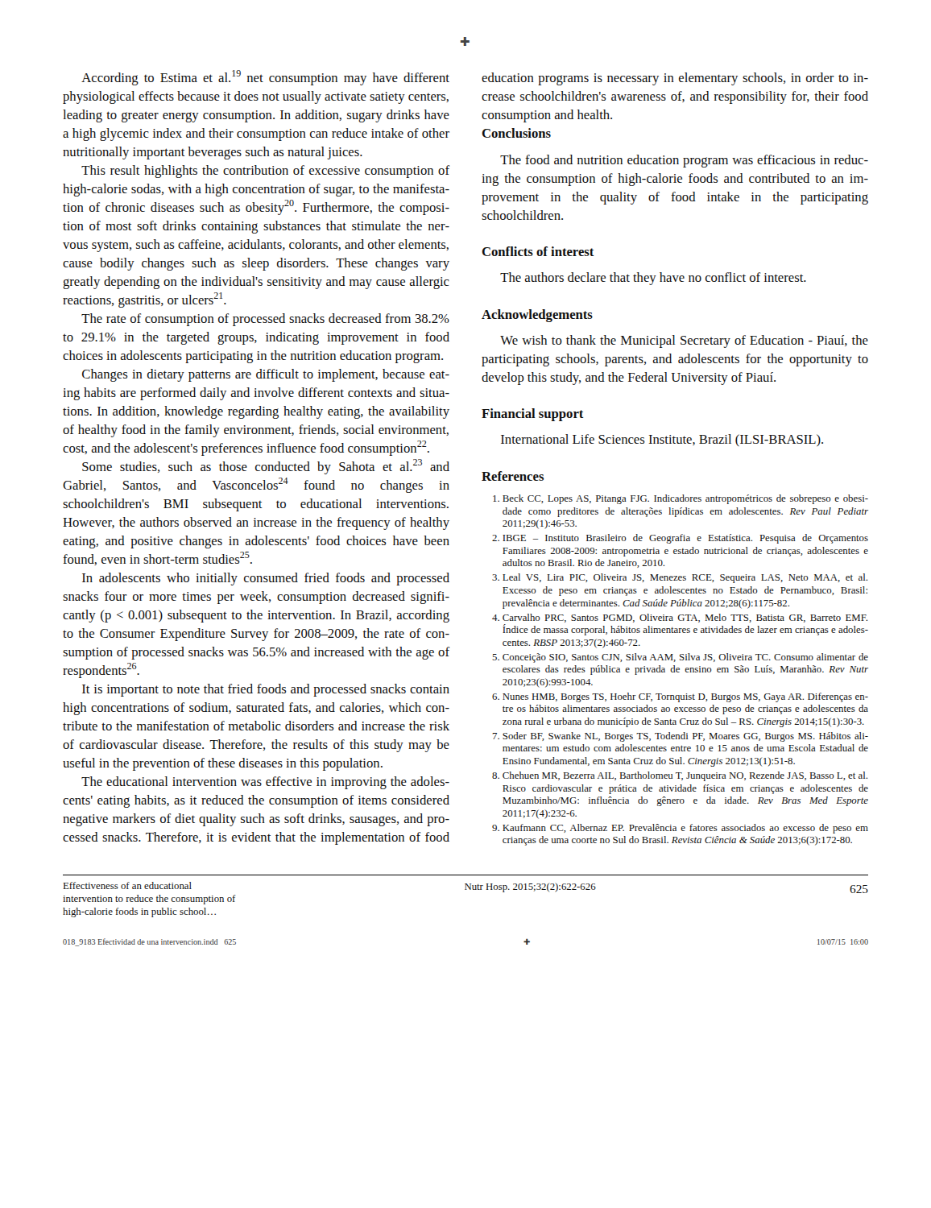✚
According to Estima et al.19 net consumption may have different physiological effects because it does not usually activate satiety centers, leading to greater energy consumption. In addition, sugary drinks have a high glycemic index and their consumption can reduce intake of other nutritionally important beverages such as natural juices.
This result highlights the contribution of excessive consumption of high-calorie sodas, with a high concentration of sugar, to the manifestation of chronic diseases such as obesity20. Furthermore, the composition of most soft drinks containing substances that stimulate the nervous system, such as caffeine, acidulants, colorants, and other elements, cause bodily changes such as sleep disorders. These changes vary greatly depending on the individual's sensitivity and may cause allergic reactions, gastritis, or ulcers21.
The rate of consumption of processed snacks decreased from 38.2% to 29.1% in the targeted groups, indicating improvement in food choices in adolescents participating in the nutrition education program.
Changes in dietary patterns are difficult to implement, because eating habits are performed daily and involve different contexts and situations. In addition, knowledge regarding healthy eating, the availability of healthy food in the family environment, friends, social environment, cost, and the adolescent's preferences influence food consumption22.
Some studies, such as those conducted by Sahota et al.23 and Gabriel, Santos, and Vasconcelos24 found no changes in schoolchildren's BMI subsequent to educational interventions. However, the authors observed an increase in the frequency of healthy eating, and positive changes in adolescents' food choices have been found, even in short-term studies25.
In adolescents who initially consumed fried foods and processed snacks four or more times per week, consumption decreased significantly (p < 0.001) subsequent to the intervention. In Brazil, according to the Consumer Expenditure Survey for 2008–2009, the rate of consumption of processed snacks was 56.5% and increased with the age of respondents26.
It is important to note that fried foods and processed snacks contain high concentrations of sodium, saturated fats, and calories, which contribute to the manifestation of metabolic disorders and increase the risk of cardiovascular disease. Therefore, the results of this study may be useful in the prevention of these diseases in this population.
The educational intervention was effective in improving the adolescents' eating habits, as it reduced the consumption of items considered negative markers of diet quality such as soft drinks, sausages, and processed snacks. Therefore, it is evident that the implementation of food education programs is necessary in elementary schools, in order to increase schoolchildren's awareness of, and responsibility for, their food consumption and health.
Conclusions
The food and nutrition education program was efficacious in reducing the consumption of high-calorie foods and contributed to an improvement in the quality of food intake in the participating schoolchildren.
Conflicts of interest
The authors declare that they have no conflict of interest.
Acknowledgements
We wish to thank the Municipal Secretary of Education - Piauí, the participating schools, parents, and adolescents for the opportunity to develop this study, and the Federal University of Piauí.
Financial support
International Life Sciences Institute, Brazil (ILSI-BRASIL).
References
Beck CC, Lopes AS, Pitanga FJG. Indicadores antropométricos de sobrepeso e obesidade como preditores de alterações lipídicas em adolescentes. Rev Paul Pediatr 2011;29(1):46-53.
IBGE – Instituto Brasileiro de Geografia e Estatística. Pesquisa de Orçamentos Familiares 2008-2009: antropometria e estado nutricional de crianças, adolescentes e adultos no Brasil. Rio de Janeiro, 2010.
Leal VS, Lira PIC, Oliveira JS, Menezes RCE, Sequeira LAS, Neto MAA, et al. Excesso de peso em crianças e adolescentes no Estado de Pernambuco, Brasil: prevalência e determinantes. Cad Saúde Pública 2012;28(6):1175-82.
Carvalho PRC, Santos PGMD, Oliveira GTA, Melo TTS, Batista GR, Barreto EMF. Índice de massa corporal, hábitos alimentares e atividades de lazer em crianças e adolescentes. RBSP 2013;37(2):460-72.
Conceição SIO, Santos CJN, Silva AAM, Silva JS, Oliveira TC. Consumo alimentar de escolares das redes pública e privada de ensino em São Luís, Maranhão. Rev Nutr 2010;23(6):993-1004.
Nunes HMB, Borges TS, Hoehr CF, Tornquist D, Burgos MS, Gaya AR. Diferenças entre os hábitos alimentares associados ao excesso de peso de crianças e adolescentes da zona rural e urbana do município de Santa Cruz do Sul – RS. Cinergis 2014;15(1):30-3.
Soder BF, Swanke NL, Borges TS, Todendi PF, Moares GG, Burgos MS. Hábitos alimentares: um estudo com adolescentes entre 10 e 15 anos de uma Escola Estadual de Ensino Fundamental, em Santa Cruz do Sul. Cinergis 2012;13(1):51-8.
Chehuen MR, Bezerra AIL, Bartholomeu T, Junqueira NO, Rezende JAS, Basso L, et al. Risco cardiovascular e prática de atividade física em crianças e adolescentes de Muzambinho/MG: influência do gênero e da idade. Rev Bras Med Esporte 2011;17(4):232-6.
Kaufmann CC, Albernaz EP. Prevalência e fatores associados ao excesso de peso em crianças de uma coorte no Sul do Brasil. Revista Ciência & Saúde 2013;6(3):172-80.
Effectiveness of an educational
intervention to reduce the consumption of
high-calorie foods in public school…
Nutr Hosp. 2015;32(2):622-626
625
018_9183 Efectividad de una intervencion.indd 625
✚
10/07/15 16:00